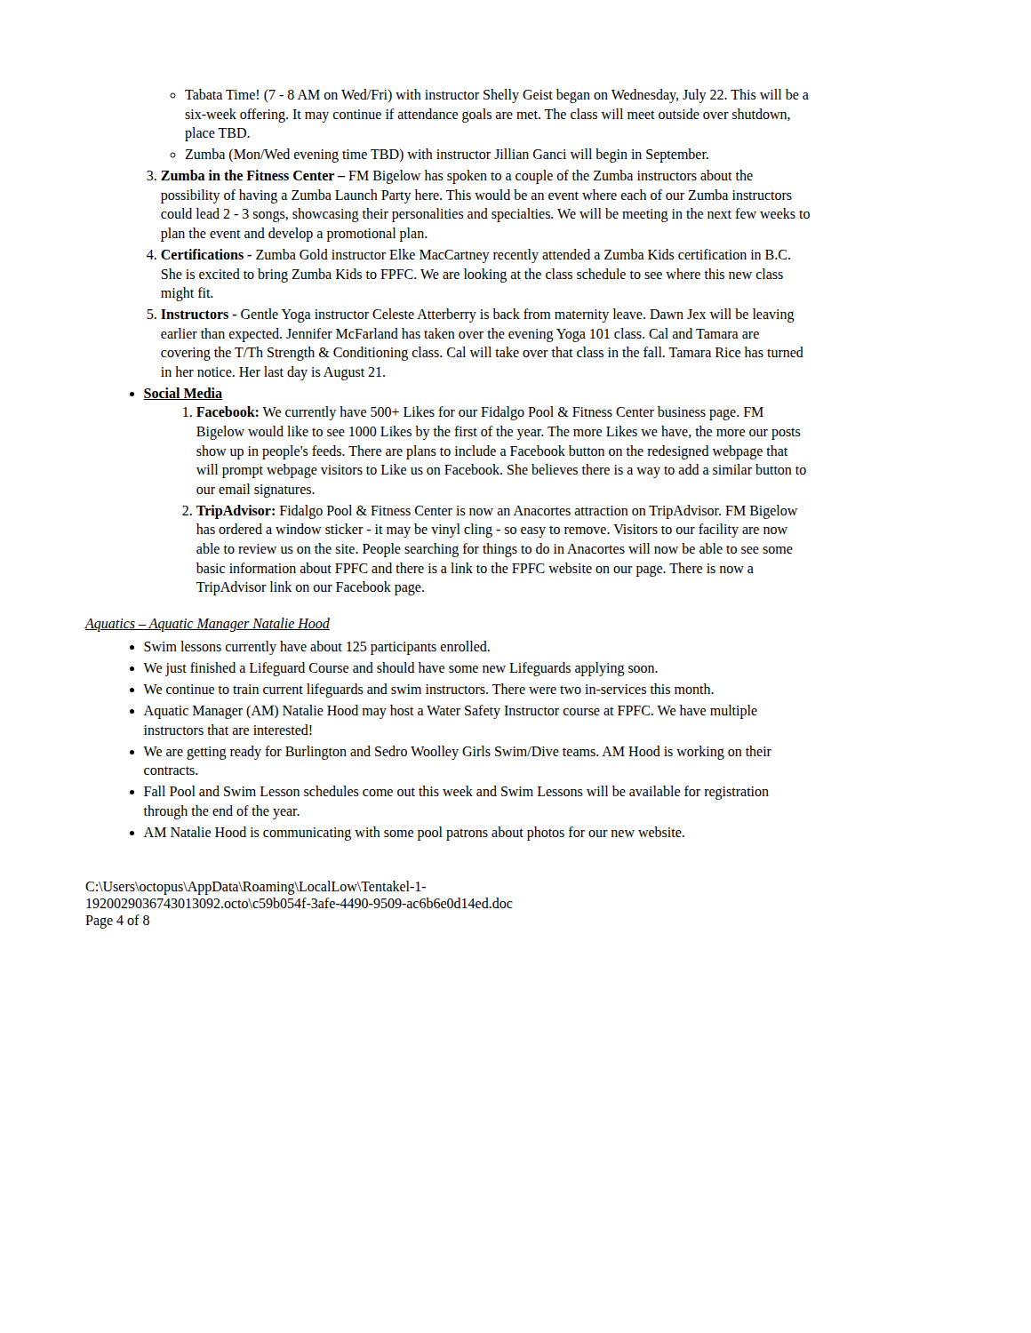Tabata Time! (7 - 8 AM on Wed/Fri) with instructor Shelly Geist began on Wednesday, July 22. This will be a six-week offering. It may continue if attendance goals are met. The class will meet outside over shutdown, place TBD.
Zumba (Mon/Wed evening time TBD) with instructor Jillian Ganci will begin in September.
Zumba in the Fitness Center – FM Bigelow has spoken to a couple of the Zumba instructors about the possibility of having a Zumba Launch Party here. This would be an event where each of our Zumba instructors could lead 2 - 3 songs, showcasing their personalities and specialties. We will be meeting in the next few weeks to plan the event and develop a promotional plan.
Certifications - Zumba Gold instructor Elke MacCartney recently attended a Zumba Kids certification in B.C. She is excited to bring Zumba Kids to FPFC. We are looking at the class schedule to see where this new class might fit.
Instructors - Gentle Yoga instructor Celeste Atterberry is back from maternity leave. Dawn Jex will be leaving earlier than expected. Jennifer McFarland has taken over the evening Yoga 101 class. Cal and Tamara are covering the T/Th Strength & Conditioning class. Cal will take over that class in the fall. Tamara Rice has turned in her notice. Her last day is August 21.
Social Media
Facebook: We currently have 500+ Likes for our Fidalgo Pool & Fitness Center business page. FM Bigelow would like to see 1000 Likes by the first of the year. The more Likes we have, the more our posts show up in people's feeds. There are plans to include a Facebook button on the redesigned webpage that will prompt webpage visitors to Like us on Facebook. She believes there is a way to add a similar button to our email signatures.
TripAdvisor: Fidalgo Pool & Fitness Center is now an Anacortes attraction on TripAdvisor. FM Bigelow has ordered a window sticker - it may be vinyl cling - so easy to remove. Visitors to our facility are now able to review us on the site. People searching for things to do in Anacortes will now be able to see some basic information about FPFC and there is a link to the FPFC website on our page. There is now a TripAdvisor link on our Facebook page.
Aquatics – Aquatic Manager Natalie Hood
Swim lessons currently have about 125 participants enrolled.
We just finished a Lifeguard Course and should have some new Lifeguards applying soon.
We continue to train current lifeguards and swim instructors. There were two in-services this month.
Aquatic Manager (AM) Natalie Hood may host a Water Safety Instructor course at FPFC. We have multiple instructors that are interested!
We are getting ready for Burlington and Sedro Woolley Girls Swim/Dive teams. AM Hood is working on their contracts.
Fall Pool and Swim Lesson schedules come out this week and Swim Lessons will be available for registration through the end of the year.
AM Natalie Hood is communicating with some pool patrons about photos for our new website.
C:\Users\octopus\AppData\Roaming\LocalLow\Tentakel-1- 1920029036743013092.octo\c59b054f-3afe-4490-9509-ac6b6e0d14ed.doc Page 4 of 8